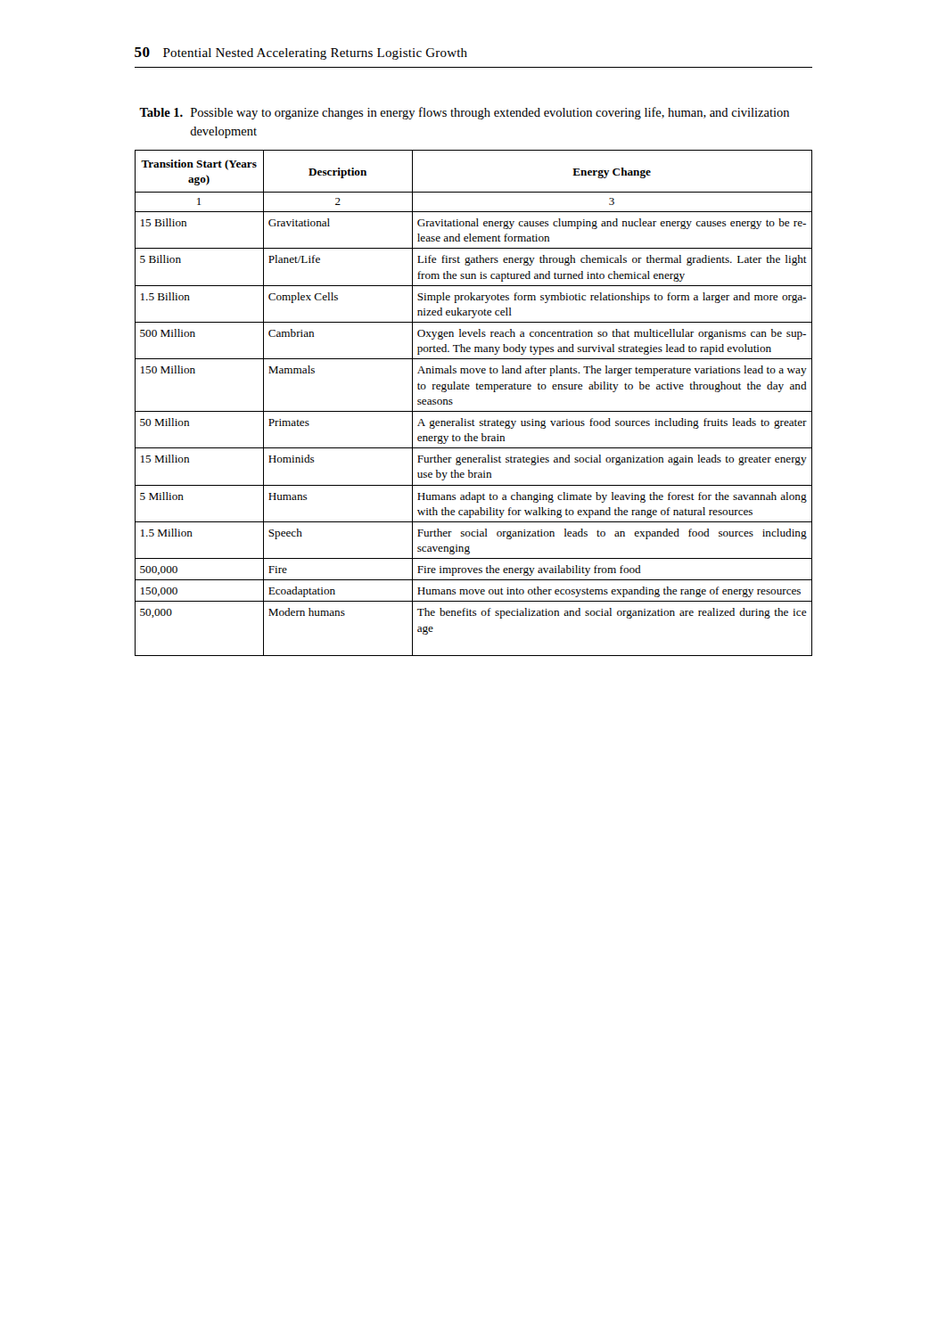50 Potential Nested Accelerating Returns Logistic Growth
Table 1. Possible way to organize changes in energy flows through extended evolution covering life, human, and civilization development
| Transition Start (Years ago) | Description | Energy Change |
| --- | --- | --- |
| 1 | 2 | 3 |
| 15 Billion | Gravitational | Gravitational energy causes clumping and nuclear energy causes energy to be release and element formation |
| 5 Billion | Planet/Life | Life first gathers energy through chemicals or thermal gradients. Later the light from the sun is captured and turned into chemical energy |
| 1.5 Billion | Complex Cells | Simple prokaryotes form symbiotic relationships to form a larger and more organized eukaryote cell |
| 500 Million | Cambrian | Oxygen levels reach a concentration so that multicellular organisms can be supported. The many body types and survival strategies lead to rapid evolution |
| 150 Million | Mammals | Animals move to land after plants. The larger temperature variations lead to a way to regulate temperature to ensure ability to be active throughout the day and seasons |
| 50 Million | Primates | A generalist strategy using various food sources including fruits leads to greater energy to the brain |
| 15 Million | Hominids | Further generalist strategies and social organization again leads to greater energy use by the brain |
| 5 Million | Humans | Humans adapt to a changing climate by leaving the forest for the savannah along with the capability for walking to expand the range of natural resources |
| 1.5 Million | Speech | Further social organization leads to an expanded food sources including scavenging |
| 500,000 | Fire | Fire improves the energy availability from food |
| 150,000 | Ecoadaptation | Humans move out into other ecosystems expanding the range of energy resources |
| 50,000 | Modern humans | The benefits of specialization and social organization are realized during the ice age |